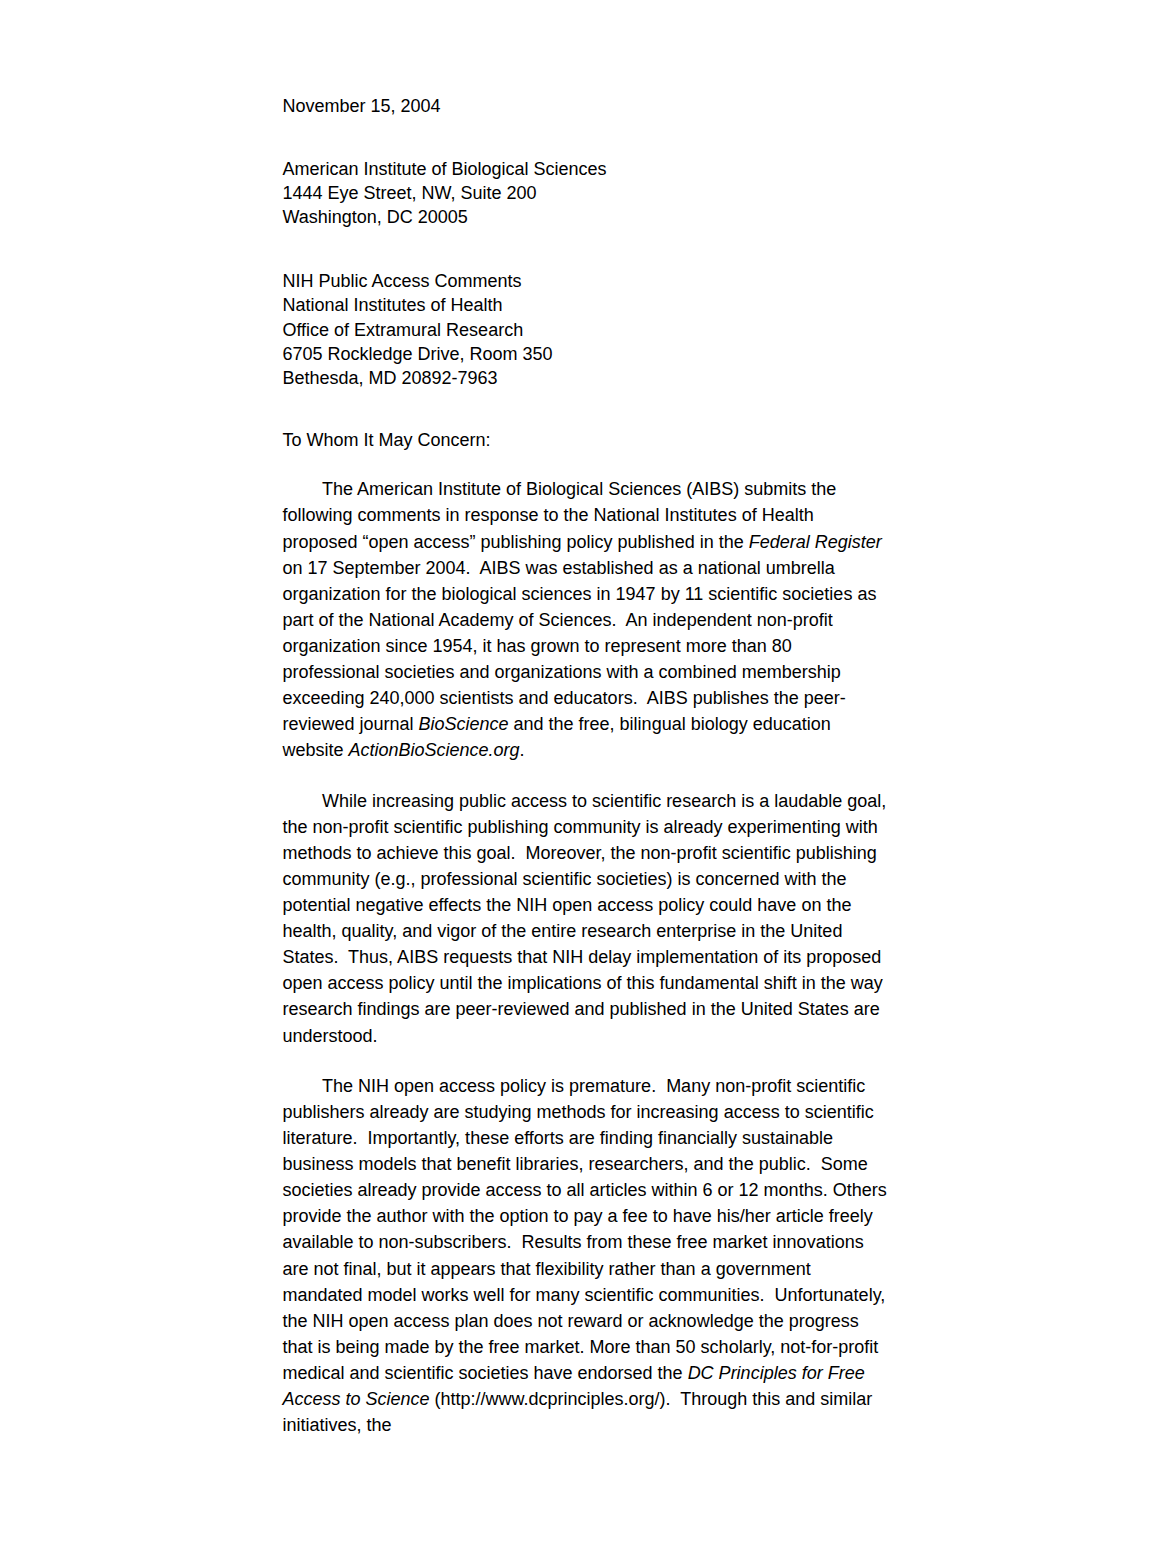November 15, 2004
American Institute of Biological Sciences
1444 Eye Street, NW, Suite 200
Washington, DC 20005
NIH Public Access Comments
National Institutes of Health
Office of Extramural Research
6705 Rockledge Drive, Room 350
Bethesda, MD 20892-7963
To Whom It May Concern:
The American Institute of Biological Sciences (AIBS) submits the following comments in response to the National Institutes of Health proposed “open access” publishing policy published in the Federal Register on 17 September 2004. AIBS was established as a national umbrella organization for the biological sciences in 1947 by 11 scientific societies as part of the National Academy of Sciences. An independent non-profit organization since 1954, it has grown to represent more than 80 professional societies and organizations with a combined membership exceeding 240,000 scientists and educators. AIBS publishes the peer-reviewed journal BioScience and the free, bilingual biology education website ActionBioScience.org.
While increasing public access to scientific research is a laudable goal, the non-profit scientific publishing community is already experimenting with methods to achieve this goal. Moreover, the non-profit scientific publishing community (e.g., professional scientific societies) is concerned with the potential negative effects the NIH open access policy could have on the health, quality, and vigor of the entire research enterprise in the United States. Thus, AIBS requests that NIH delay implementation of its proposed open access policy until the implications of this fundamental shift in the way research findings are peer-reviewed and published in the United States are understood.
The NIH open access policy is premature. Many non-profit scientific publishers already are studying methods for increasing access to scientific literature. Importantly, these efforts are finding financially sustainable business models that benefit libraries, researchers, and the public. Some societies already provide access to all articles within 6 or 12 months. Others provide the author with the option to pay a fee to have his/her article freely available to non-subscribers. Results from these free market innovations are not final, but it appears that flexibility rather than a government mandated model works well for many scientific communities. Unfortunately, the NIH open access plan does not reward or acknowledge the progress that is being made by the free market. More than 50 scholarly, not-for-profit medical and scientific societies have endorsed the DC Principles for Free Access to Science (http://www.dcprinciples.org/). Through this and similar initiatives, the